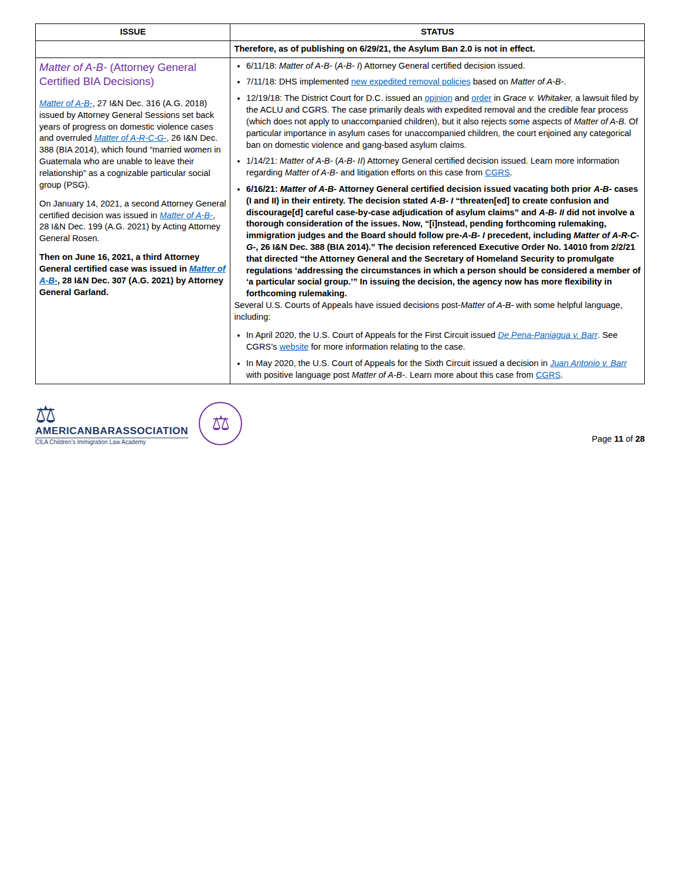| ISSUE | STATUS |
| --- | --- |
| | Therefore, as of publishing on 6/29/21, the Asylum Ban 2.0 is not in effect. |
| Matter of A-B- (Attorney General Certified BIA Decisions) Matter of A-B - , 27 I&N Dec. 316 (A.G. 2018) issued by Attorney General Sessions set back years of progress on domestic violence cases and overruled Matter of A-R-C-G- , 26 I&N Dec. 388 (BIA 2014), which found “married women in Guatemala who are unable to leave their relationship” as a cognizable particular social group (PSG). On January 14, 2021, a second Attorney General certified decision was issued in Matter of A-B- , 28 I&N Dec. 199 (A.G. 2021) by Acting Attorney General Rosen. Then on June 16, 2021, a third Attorney General certified case was issued in Matter of A-B- , 28 I&N Dec. 307 (A.G. 2021) by Attorney General Garland. | 6/11/18: Matter of A-B- ( A-B- I ) Attorney General certified decision issued. 7/11/18: DHS implemented new expedited removal policies based on Matter of A-B- . 12/19/18: The District Court for D.C. issued an opinion and order in Grace v. Whitaker, a lawsuit filed by the ACLU and CGRS. The case primarily deals with expedited removal and the credible fear process (which does not apply to unaccompanied children), but it also rejects some aspects of Matter of A-B. Of particular importance in asylum cases for unaccompanied children, the court enjoined any categorical ban on domestic violence and gang-based asylum claims. 1/14/21: Matter of A-B- ( A-B- II ) Attorney General certified decision issued. Learn more information regarding Matter of A-B- and litigation efforts on this case from CGRS . 6/16/21: Matter of A-B- Attorney General certified decision issued vacating both prior A-B- cases (I and II) in their entirety. The decision stated A-B- I “threaten[ed] to create confusion and discourage[d] careful case-by-case adjudication of asylum claims” and A-B- II did not involve a thorough consideration of the issues. Now, “[i]nstead, pending forthcoming rulemaking, immigration judges and the Board should follow pre- A-B- I precedent, including Matter of A-R-C-G- , 26 I&N Dec. 388 (BIA 2014).” The decision referenced Executive Order No. 14010 from 2/2/21 that directed “the Attorney General and the Secretary of Homeland Security to promulgate regulations ‘addressing the circumstances in which a person should be considered a member of ‘a particular social group.’” In issuing the decision, the agency now has more flexibility in forthcoming rulemaking. Several U.S. Courts of Appeals have issued decisions post- Matter of A-B- with some helpful language, including: In April 2020, the U.S. Court of Appeals for the First Circuit issued De Pena-Paniagua v. Barr . See CGRS’s website for more information relating to the case. In May 2020, the U.S. Court of Appeals for the Sixth Circuit issued a decision in Juan Antonio v. Barr with positive language post Matter of A-B- . Learn more about this case from CGRS . |
⚖
AMERICANBARASSOCIATION
CILA Children’s Immigration Law Academy
⚖
Page 11 of 28